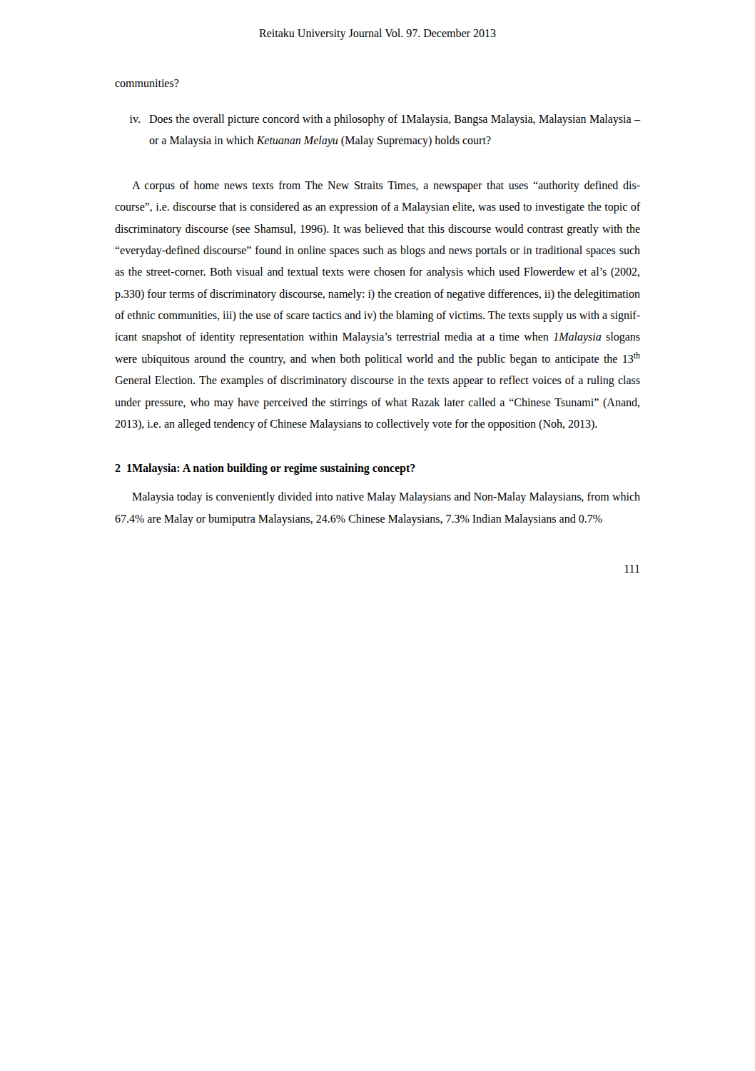Reitaku University Journal Vol. 97. December 2013
communities?
Does the overall picture concord with a philosophy of 1Malaysia, Bangsa Malaysia, Malaysian Malaysia – or a Malaysia in which Ketuanan Melayu (Malay Supremacy) holds court?
A corpus of home news texts from The New Straits Times, a newspaper that uses “authority defined discourse”, i.e. discourse that is considered as an expression of a Malaysian elite, was used to investigate the topic of discriminatory discourse (see Shamsul, 1996). It was believed that this discourse would contrast greatly with the “everyday-defined discourse” found in online spaces such as blogs and news portals or in traditional spaces such as the street-corner. Both visual and textual texts were chosen for analysis which used Flowerdew et al’s (2002, p.330) four terms of discriminatory discourse, namely: i) the creation of negative differences, ii) the delegitimation of ethnic communities, iii) the use of scare tactics and iv) the blaming of victims. The texts supply us with a significant snapshot of identity representation within Malaysia’s terrestrial media at a time when 1Malaysia slogans were ubiquitous around the country, and when both political world and the public began to anticipate the 13th General Election. The examples of discriminatory discourse in the texts appear to reflect voices of a ruling class under pressure, who may have perceived the stirrings of what Razak later called a “Chinese Tsunami” (Anand, 2013), i.e. an alleged tendency of Chinese Malaysians to collectively vote for the opposition (Noh, 2013).
2 1Malaysia: A nation building or regime sustaining concept?
Malaysia today is conveniently divided into native Malay Malaysians and Non-Malay Malaysians, from which 67.4% are Malay or bumiputra Malaysians, 24.6% Chinese Malaysians, 7.3% Indian Malaysians and 0.7%
111